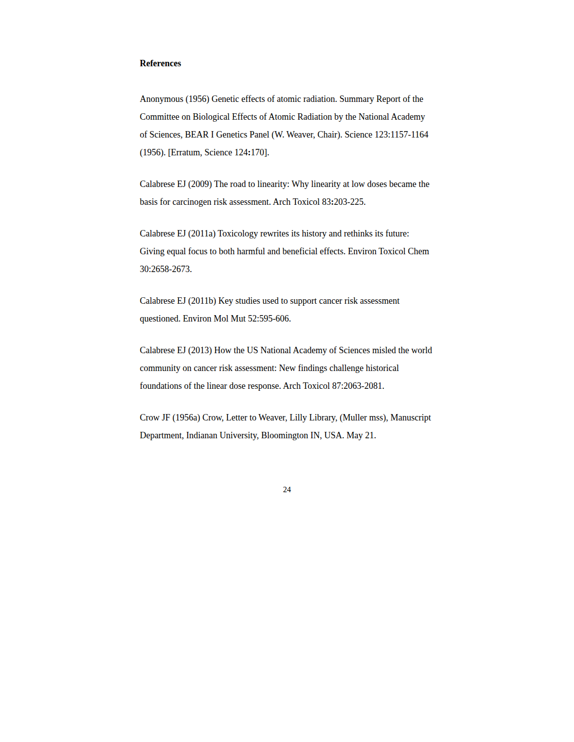References
Anonymous (1956) Genetic effects of atomic radiation. Summary Report of the Committee on Biological Effects of Atomic Radiation by the National Academy of Sciences, BEAR I Genetics Panel (W. Weaver, Chair). Science 123:1157-1164 (1956). [Erratum, Science 124: 170].
Calabrese EJ (2009) The road to linearity: Why linearity at low doses became the basis for carcinogen risk assessment. Arch Toxicol 83: 203-225.
Calabrese EJ (2011a) Toxicology rewrites its history and rethinks its future: Giving equal focus to both harmful and beneficial effects. Environ Toxicol Chem 30:2658-2673.
Calabrese EJ (2011b) Key studies used to support cancer risk assessment questioned. Environ Mol Mut 52:595-606.
Calabrese EJ (2013) How the US National Academy of Sciences misled the world community on cancer risk assessment: New findings challenge historical foundations of the linear dose response. Arch Toxicol 87:2063-2081.
Crow JF (1956a) Crow, Letter to Weaver, Lilly Library, (Muller mss), Manuscript Department, Indianan University, Bloomington IN, USA. May 21.
24